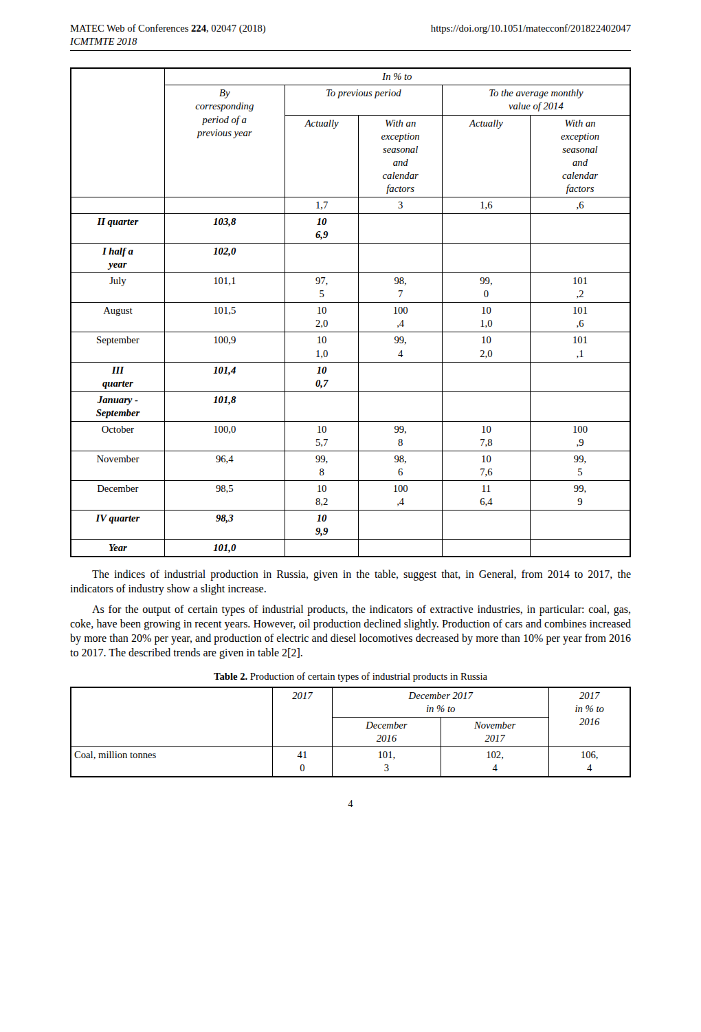MATEC Web of Conferences 224, 02047 (2018)
ICMTMTE 2018
https://doi.org/10.1051/matecconf/201822402047
| | In % to |
| --- | --- |
| By corresponding period of a previous year | To previous period | To the average monthly value of 2014 |
| Actually | With an exception seasonal and calendar factors | Actually | With an exception seasonal and calendar factors |
| | | 1,7 | 3 | 1,6 | ,6 |
| II quarter | 103,8 | 10 6,9 | | | |
| I half a year | 102,0 | | | | |
| July | 101,1 | 97, 5 | 98, 7 | 99, 0 | 101 ,2 |
| August | 101,5 | 10 2,0 | 100 ,4 | 10 1,0 | 101 ,6 |
| September | 100,9 | 10 1,0 | 99, 4 | 10 2,0 | 101 ,1 |
| III quarter | 101,4 | 10 0,7 | | | |
| January - September | 101,8 | | | | |
| October | 100,0 | 10 5,7 | 99, 8 | 10 7,8 | 100 ,9 |
| November | 96,4 | 99, 8 | 98, 6 | 10 7,6 | 99, 5 |
| December | 98,5 | 10 8,2 | 100 ,4 | 11 6,4 | 99, 9 |
| IV quarter | 98,3 | 10 9,9 | | | |
| Year | 101,0 | | | | |
The indices of industrial production in Russia, given in the table, suggest that, in General, from 2014 to 2017, the indicators of industry show a slight increase.
As for the output of certain types of industrial products, the indicators of extractive industries, in particular: coal, gas, coke, have been growing in recent years. However, oil production declined slightly. Production of cars and combines increased by more than 20% per year, and production of electric and diesel locomotives decreased by more than 10% per year from 2016 to 2017. The described trends are given in table 2[2].
Table 2. Production of certain types of industrial products in Russia
| | 2017 | December 2017 in % to | 2017 in % to 2016 |
| --- | --- | --- | --- |
| December 2016 | November 2017 |
| Coal, million tonnes | 41 0 | 101, 3 | 102, 4 | 106, 4 |
4